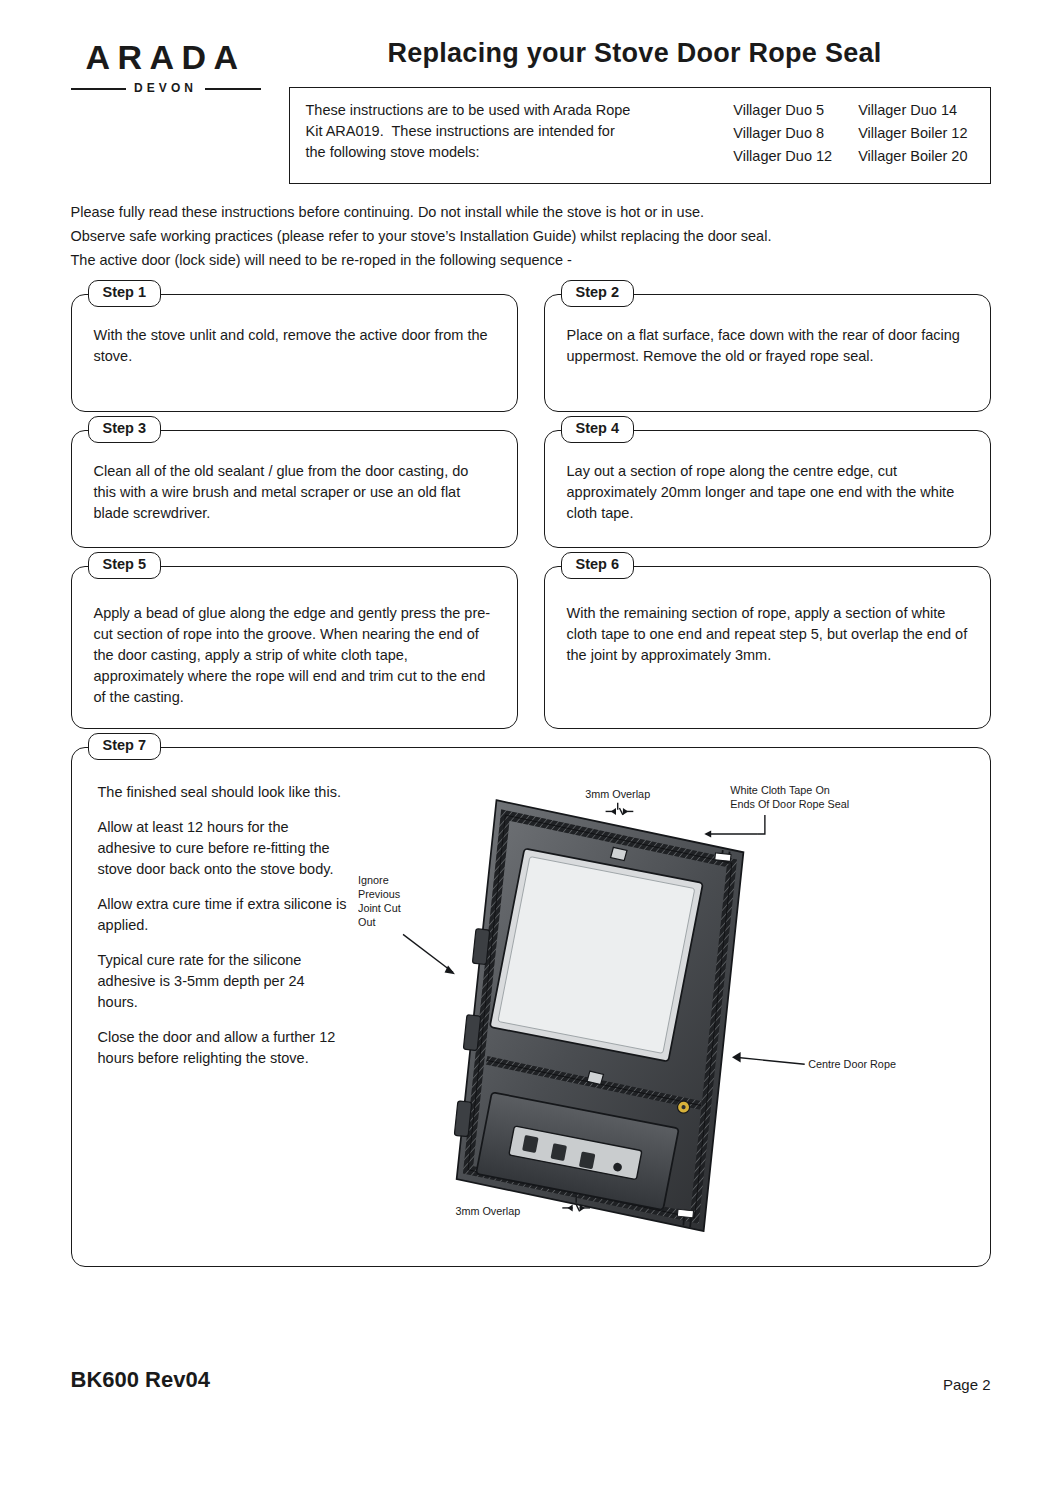ARADA
DEVON
Replacing your Stove Door Rope Seal
These instructions are to be used with Arada Rope Kit ARA019. These instructions are intended for the following stove models:
Villager Duo 5
Villager Duo 8
Villager Duo 12
Villager Duo 14
Villager Boiler 12
Villager Boiler 20
Please fully read these instructions before continuing. Do not install while the stove is hot or in use.
Observe safe working practices (please refer to your stove’s Installation Guide) whilst replacing the door seal.
The active door (lock side) will need to be re-roped in the following sequence -
Step 1
With the stove unlit and cold, remove the active door from the stove.
Step 2
Place on a flat surface, face down with the rear of door facing uppermost. Remove the old or frayed rope seal.
Step 3
Clean all of the old sealant / glue from the door casting, do this with a wire brush and metal scraper or use an old flat blade screwdriver.
Step 4
Lay out a section of rope along the centre edge, cut approximately 20mm longer and tape one end with the white cloth tape.
Step 5
Apply a bead of glue along the edge and gently press the pre-cut section of rope into the groove. When nearing the end of the door casting, apply a strip of white cloth tape, approximately where the rope will end and trim cut to the end of the casting.
Step 6
With the remaining section of rope, apply a section of white cloth tape to one end and repeat step 5, but overlap the end of the joint by approximately 3mm.
Step 7
The finished seal should look like this.
Allow at least 12 hours for the adhesive to cure before re-fitting the stove door back onto the stove body.
Allow extra cure time if extra silicone is applied.
Typical cure rate for the silicone adhesive is 3-5mm depth per 24 hours.
Close the door and allow a further 12 hours before relighting the stove.
3mm Overlap White Cloth Tape On Ends Of Door Rope Seal Ignore Previous Joint Cut Out Centre Door Rope 3mm Overlap
BK600 Rev04
Page 2